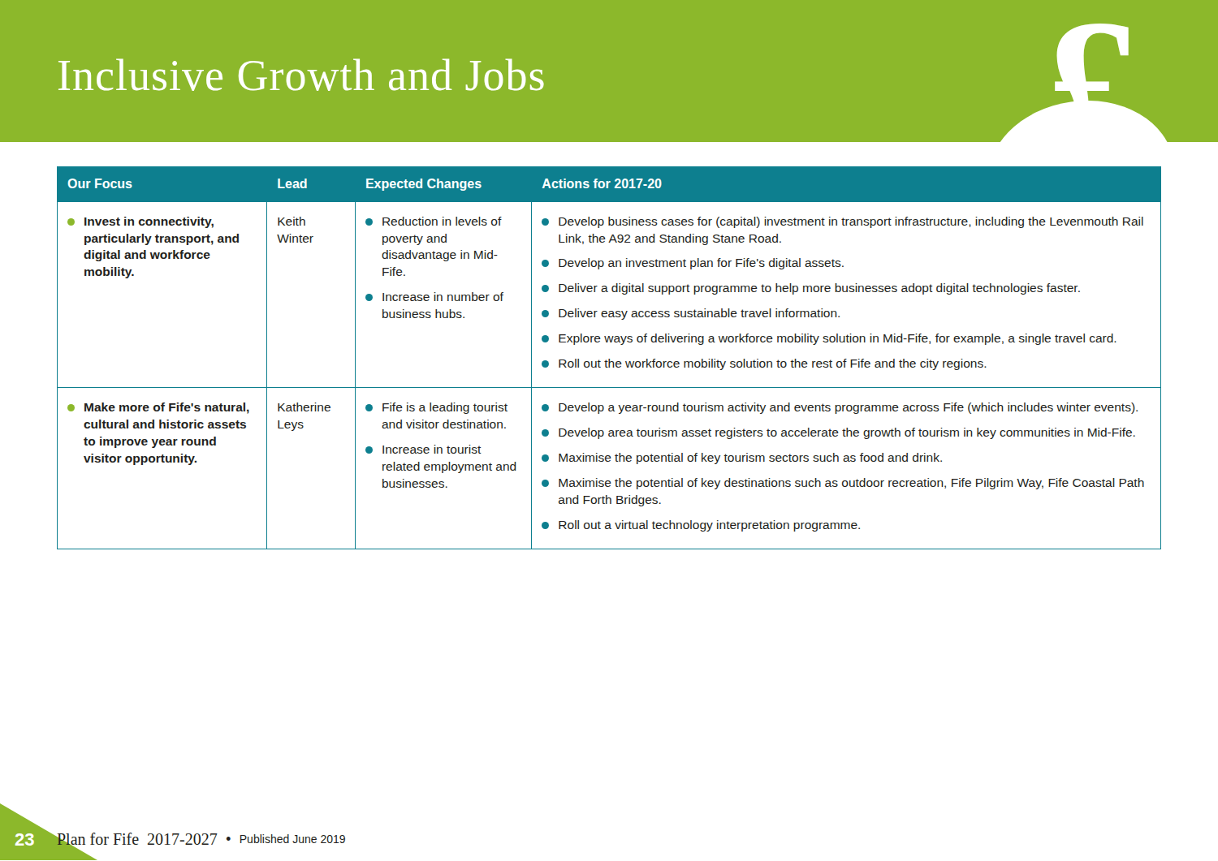Inclusive Growth and Jobs
£
| Our Focus | Lead | Expected Changes | Actions for 2017-20 |
| --- | --- | --- | --- |
| Invest in connectivity, particularly transport, and digital and workforce mobility. | Keith Winter | Reduction in levels of poverty and disadvantage in Mid-Fife. Increase in number of business hubs. | Develop business cases for (capital) investment in transport infrastructure, including the Levenmouth Rail Link, the A92 and Standing Stane Road. Develop an investment plan for Fife's digital assets. Deliver a digital support programme to help more businesses adopt digital technologies faster. Deliver easy access sustainable travel information. Explore ways of delivering a workforce mobility solution in Mid-Fife, for example, a single travel card. Roll out the workforce mobility solution to the rest of Fife and the city regions. |
| Make more of Fife's natural, cultural and historic assets to improve year round visitor opportunity. | Katherine Leys | Fife is a leading tourist and visitor destination. Increase in tourist related employment and businesses. | Develop a year-round tourism activity and events programme across Fife (which includes winter events). Develop area tourism asset registers to accelerate the growth of tourism in key communities in Mid-Fife. Maximise the potential of key tourism sectors such as food and drink. Maximise the potential of key destinations such as outdoor recreation, Fife Pilgrim Way, Fife Coastal Path and Forth Bridges. Roll out a virtual technology interpretation programme. |
23
Plan for Fife 2017-2027 • Published June 2019